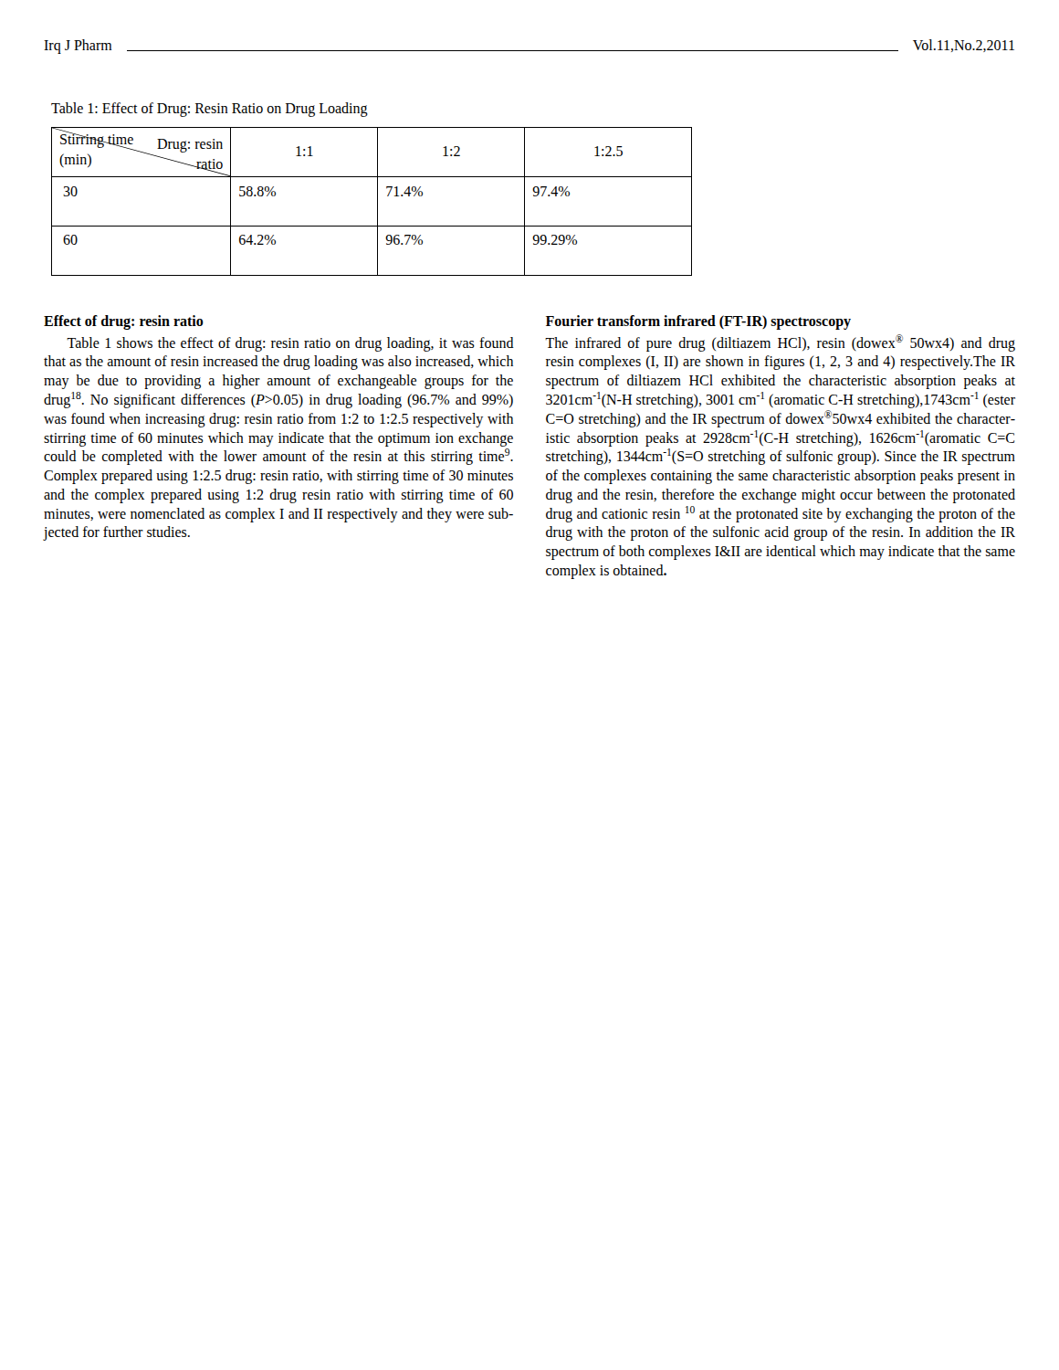Irq J Pharm Vol.11,No.2,2011
Table 1: Effect of Drug: Resin Ratio on Drug Loading
| Drug: resin ratio Stirring time (min) | 1:1 | 1:2 | 1:2.5 |
| 30 | 58.8% | 71.4% | 97.4% |
| 60 | 64.2% | 96.7% | 99.29% |
Effect of drug: resin ratio
Table 1 shows the effect of drug: resin ratio on drug loading, it was found that as the amount of resin increased the drug loading was also increased, which may be due to providing a higher amount of exchangeable groups for the drug18. No significant differences (P>0.05) in drug loading (96.7% and 99%) was found when increasing drug: resin ratio from 1:2 to 1:2.5 respectively with stirring time of 60 minutes which may indicate that the optimum ion exchange could be completed with the lower amount of the resin at this stirring time9. Complex prepared using 1:2.5 drug: resin ratio, with stirring time of 30 minutes and the complex prepared using 1:2 drug resin ratio with stirring time of 60 minutes, were nomenclated as complex I and II respectively and they were subjected for further studies.
Fourier transform infrared (FT-IR) spectroscopy
The infrared of pure drug (diltiazem HCl), resin (dowex® 50wx4) and drug resin complexes (I, II) are shown in figures (1, 2, 3 and 4) respectively.The IR spectrum of diltiazem HCl exhibited the characteristic absorption peaks at 3201cm-1(N-H stretching), 3001 cm-1 (aromatic C-H stretching),1743cm-1 (ester C=O stretching) and the IR spectrum of dowex®50wx4 exhibited the characteristic absorption peaks at 2928cm-1(C-H stretching), 1626cm-1(aromatic C=C stretching), 1344cm-1(S=O stretching of sulfonic group). Since the IR spectrum of the complexes containing the same characteristic absorption peaks present in drug and the resin, therefore the exchange might occur between the protonated drug and cationic resin 10 at the protonated site by exchanging the proton of the drug with the proton of the sulfonic acid group of the resin. In addition the IR spectrum of both complexes I&II are identical which may indicate that the same complex is obtained.